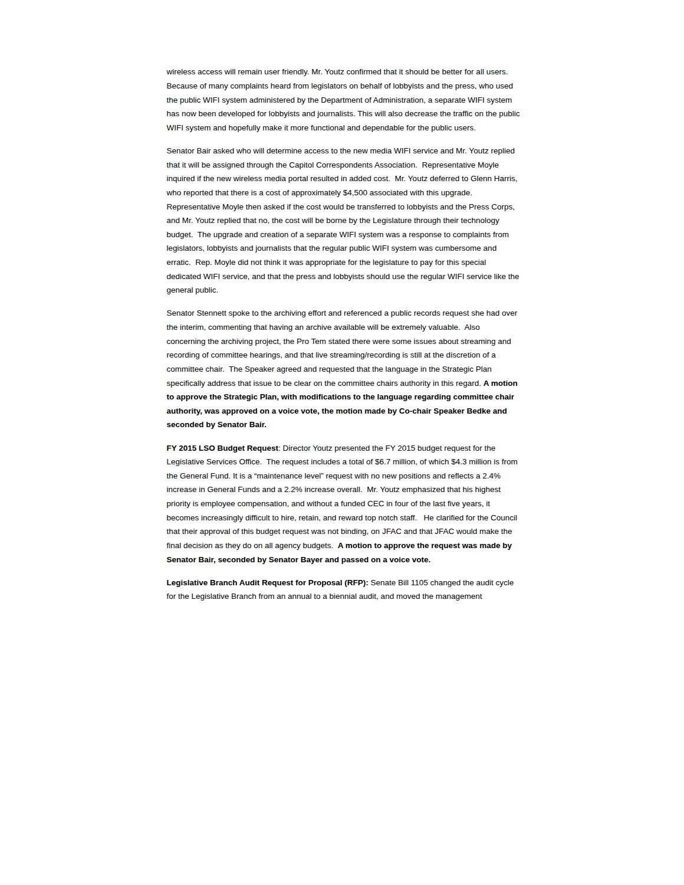wireless access will remain user friendly. Mr. Youtz confirmed that it should be better for all users. Because of many complaints heard from legislators on behalf of lobbyists and the press, who used the public WIFI system administered by the Department of Administration, a separate WIFI system has now been developed for lobbyists and journalists. This will also decrease the traffic on the public WIFI system and hopefully make it more functional and dependable for the public users.
Senator Bair asked who will determine access to the new media WIFI service and Mr. Youtz replied that it will be assigned through the Capitol Correspondents Association. Representative Moyle inquired if the new wireless media portal resulted in added cost. Mr. Youtz deferred to Glenn Harris, who reported that there is a cost of approximately $4,500 associated with this upgrade. Representative Moyle then asked if the cost would be transferred to lobbyists and the Press Corps, and Mr. Youtz replied that no, the cost will be borne by the Legislature through their technology budget. The upgrade and creation of a separate WIFI system was a response to complaints from legislators, lobbyists and journalists that the regular public WIFI system was cumbersome and erratic. Rep. Moyle did not think it was appropriate for the legislature to pay for this special dedicated WIFI service, and that the press and lobbyists should use the regular WIFI service like the general public.
Senator Stennett spoke to the archiving effort and referenced a public records request she had over the interim, commenting that having an archive available will be extremely valuable. Also concerning the archiving project, the Pro Tem stated there were some issues about streaming and recording of committee hearings, and that live streaming/recording is still at the discretion of a committee chair. The Speaker agreed and requested that the language in the Strategic Plan specifically address that issue to be clear on the committee chairs authority in this regard. A motion to approve the Strategic Plan, with modifications to the language regarding committee chair authority, was approved on a voice vote, the motion made by Co-chair Speaker Bedke and seconded by Senator Bair.
FY 2015 LSO Budget Request: Director Youtz presented the FY 2015 budget request for the Legislative Services Office. The request includes a total of $6.7 million, of which $4.3 million is from the General Fund. It is a “maintenance level” request with no new positions and reflects a 2.4% increase in General Funds and a 2.2% increase overall. Mr. Youtz emphasized that his highest priority is employee compensation, and without a funded CEC in four of the last five years, it becomes increasingly difficult to hire, retain, and reward top notch staff. He clarified for the Council that their approval of this budget request was not binding, on JFAC and that JFAC would make the final decision as they do on all agency budgets. A motion to approve the request was made by Senator Bair, seconded by Senator Bayer and passed on a voice vote.
Legislative Branch Audit Request for Proposal (RFP): Senate Bill 1105 changed the audit cycle for the Legislative Branch from an annual to a biennial audit, and moved the management